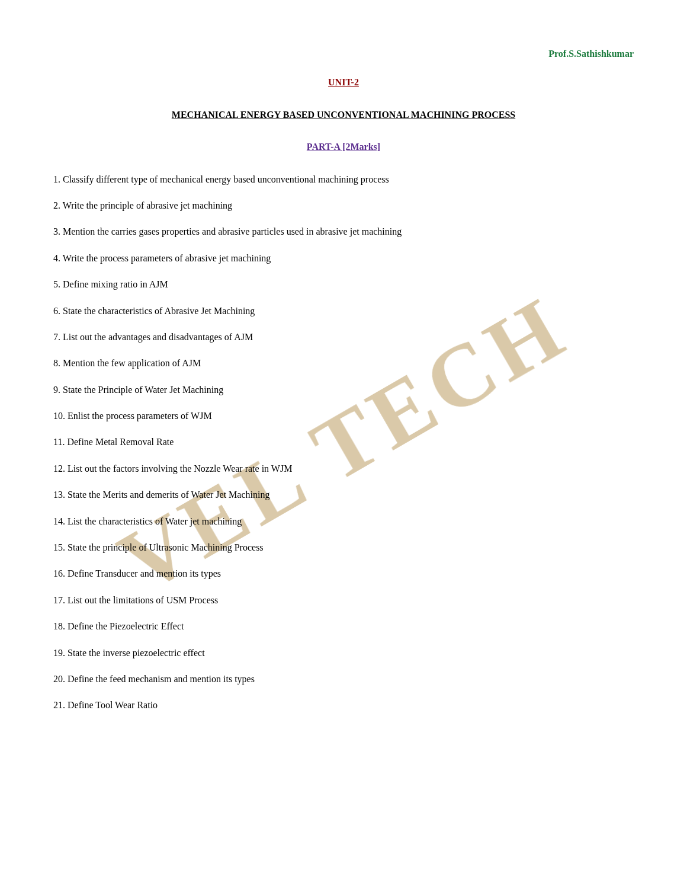VEL TECH
Prof.S.Sathishkumar
UNIT-2
MECHANICAL ENERGY BASED UNCONVENTIONAL MACHINING PROCESS
PART-A [2Marks]
1. Classify different type of mechanical energy based unconventional machining process
2. Write the principle of abrasive jet machining
3. Mention the carries gases properties and abrasive particles used in abrasive jet machining
4. Write the process parameters of abrasive jet machining
5. Define mixing ratio in AJM
6. State the characteristics of Abrasive Jet Machining
7. List out the advantages and disadvantages of AJM
8. Mention the few application of AJM
9. State the Principle of Water Jet Machining
10. Enlist the process parameters of WJM
11. Define Metal Removal Rate
12. List out the factors involving the Nozzle Wear rate in WJM
13. State the Merits and demerits of Water Jet Machining
14. List the characteristics of Water jet machining
15. State the principle of Ultrasonic Machining Process
16. Define Transducer and mention its types
17. List out the limitations of USM Process
18. Define the Piezoelectric Effect
19. State the inverse piezoelectric effect
20. Define the feed mechanism and mention its types
21. Define Tool Wear Ratio